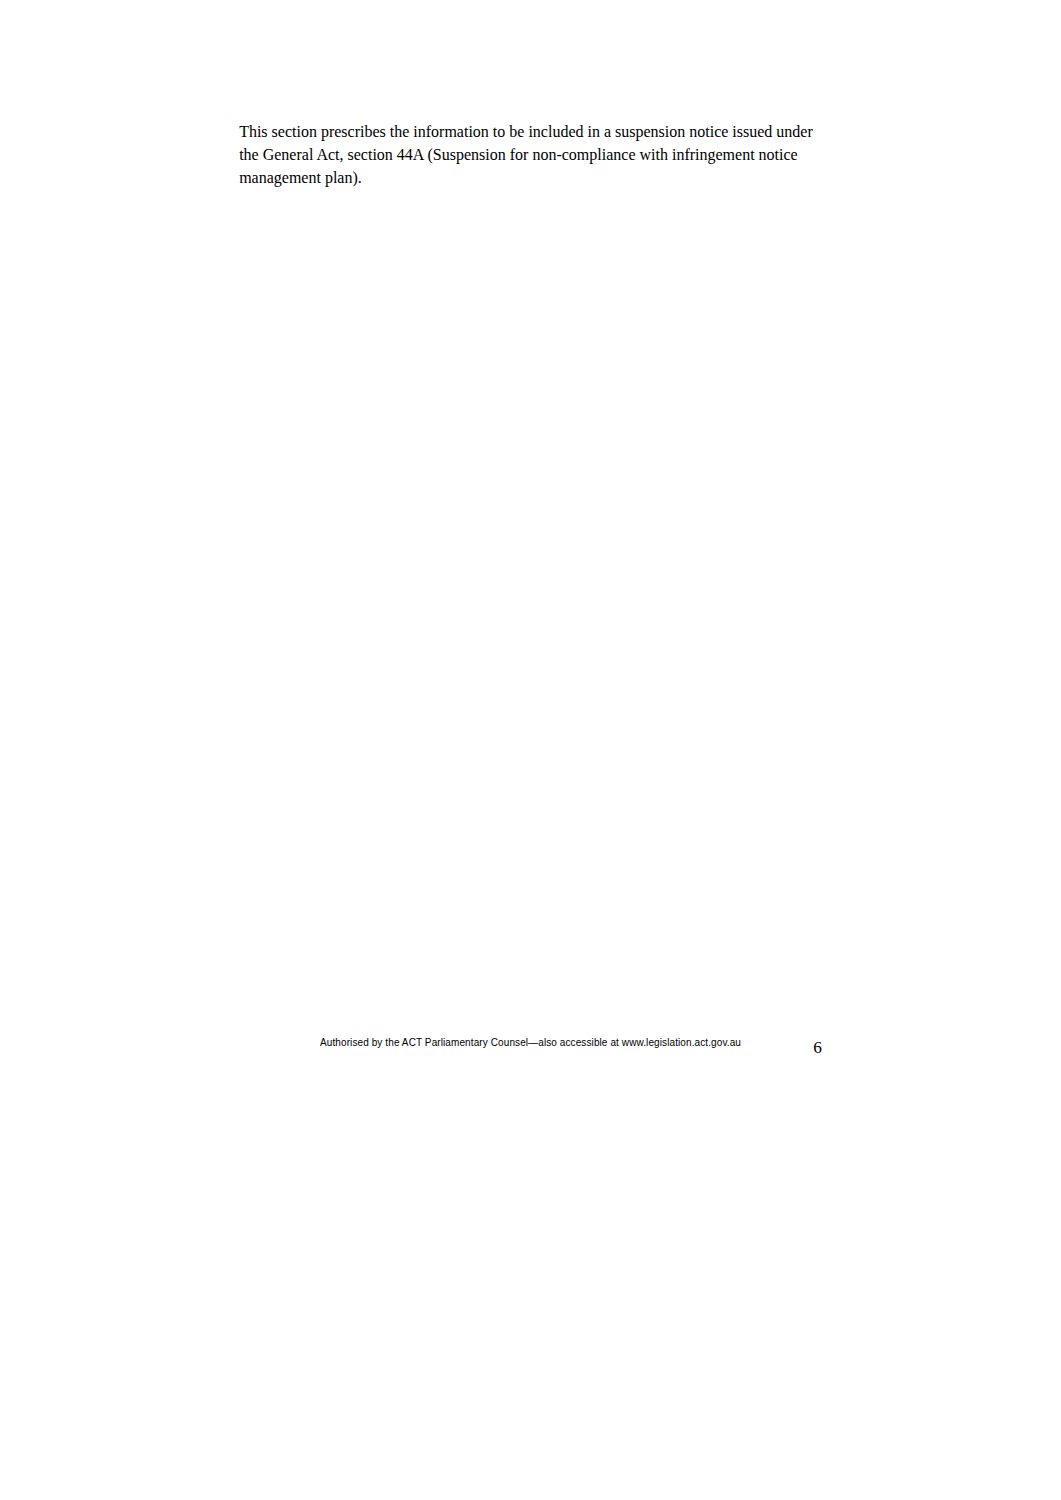This section prescribes the information to be included in a suspension notice issued under the General Act, section 44A (Suspension for non-compliance with infringement notice management plan).
Authorised by the ACT Parliamentary Counsel—also accessible at www.legislation.act.gov.au
6